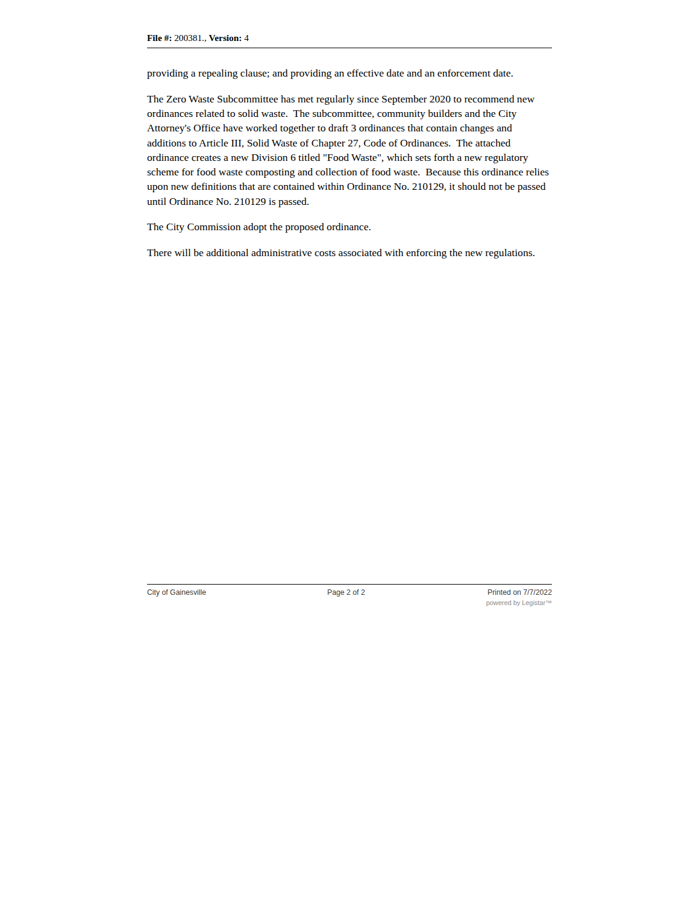File #: 200381., Version: 4
providing a repealing clause; and providing an effective date and an enforcement date.
The Zero Waste Subcommittee has met regularly since September 2020 to recommend new ordinances related to solid waste. The subcommittee, community builders and the City Attorney's Office have worked together to draft 3 ordinances that contain changes and additions to Article III, Solid Waste of Chapter 27, Code of Ordinances. The attached ordinance creates a new Division 6 titled "Food Waste", which sets forth a new regulatory scheme for food waste composting and collection of food waste. Because this ordinance relies upon new definitions that are contained within Ordinance No. 210129, it should not be passed until Ordinance No. 210129 is passed.
The City Commission adopt the proposed ordinance.
There will be additional administrative costs associated with enforcing the new regulations.
City of Gainesville
Page 2 of 2
Printed on 7/7/2022 powered by Legistar™